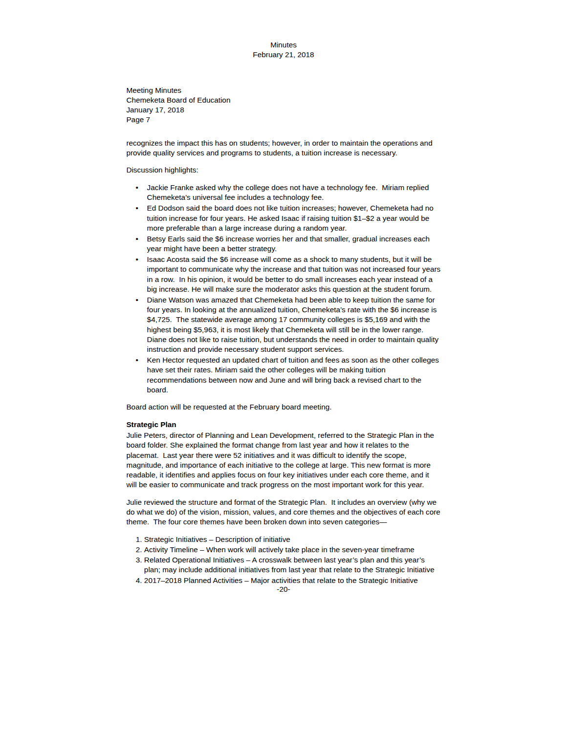Minutes
February 21, 2018
Meeting Minutes
Chemeketa Board of Education
January 17, 2018
Page 7
recognizes the impact this has on students; however, in order to maintain the operations and provide quality services and programs to students, a tuition increase is necessary.
Discussion highlights:
Jackie Franke asked why the college does not have a technology fee. Miriam replied Chemeketa’s universal fee includes a technology fee.
Ed Dodson said the board does not like tuition increases; however, Chemeketa had no tuition increase for four years. He asked Isaac if raising tuition $1–$2 a year would be more preferable than a large increase during a random year.
Betsy Earls said the $6 increase worries her and that smaller, gradual increases each year might have been a better strategy.
Isaac Acosta said the $6 increase will come as a shock to many students, but it will be important to communicate why the increase and that tuition was not increased four years in a row. In his opinion, it would be better to do small increases each year instead of a big increase. He will make sure the moderator asks this question at the student forum.
Diane Watson was amazed that Chemeketa had been able to keep tuition the same for four years. In looking at the annualized tuition, Chemeketa’s rate with the $6 increase is $4,725. The statewide average among 17 community colleges is $5,169 and with the highest being $5,963, it is most likely that Chemeketa will still be in the lower range. Diane does not like to raise tuition, but understands the need in order to maintain quality instruction and provide necessary student support services.
Ken Hector requested an updated chart of tuition and fees as soon as the other colleges have set their rates. Miriam said the other colleges will be making tuition recommendations between now and June and will bring back a revised chart to the board.
Board action will be requested at the February board meeting.
Strategic Plan
Julie Peters, director of Planning and Lean Development, referred to the Strategic Plan in the board folder. She explained the format change from last year and how it relates to the placemat. Last year there were 52 initiatives and it was difficult to identify the scope, magnitude, and importance of each initiative to the college at large. This new format is more readable, it identifies and applies focus on four key initiatives under each core theme, and it will be easier to communicate and track progress on the most important work for this year.
Julie reviewed the structure and format of the Strategic Plan. It includes an overview (why we do what we do) of the vision, mission, values, and core themes and the objectives of each core theme. The four core themes have been broken down into seven categories—
Strategic Initiatives – Description of initiative
Activity Timeline – When work will actively take place in the seven-year timeframe
Related Operational Initiatives – A crosswalk between last year’s plan and this year’s plan; may include additional initiatives from last year that relate to the Strategic Initiative
2017–2018 Planned Activities – Major activities that relate to the Strategic Initiative
-20-